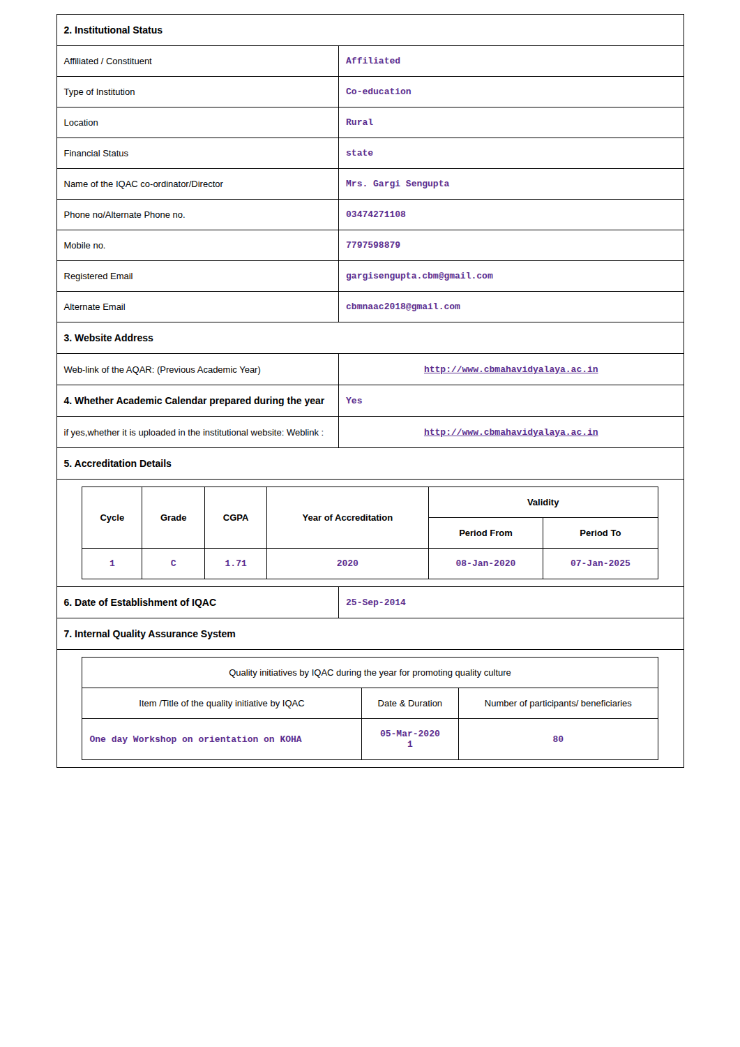| 2. Institutional Status |
| Affiliated / Constituent | Affiliated |
| Type of Institution | Co-education |
| Location | Rural |
| Financial Status | state |
| Name of the IQAC co-ordinator/Director | Mrs. Gargi Sengupta |
| Phone no/Alternate Phone no. | 03474271108 |
| Mobile no. | 7797598879 |
| Registered Email | gargisengupta.cbm@gmail.com |
| Alternate Email | cbmnaac2018@gmail.com |
| 3. Website Address |
| Web-link of the AQAR: (Previous Academic Year) | http://www.cbmahavidyalaya.ac.in |
| 4. Whether Academic Calendar prepared during the year | Yes |
| if yes,whether it is uploaded in the institutional website: Weblink : | http://www.cbmahavidyalaya.ac.in |
| 5. Accreditation Details |
| / Cycle / Grade / CGPA / Year of Accreditation / Validity / / --- / --- / --- / --- / --- / / Period From / Period To / / 1 / C / 1.71 / 2020 / 08-Jan-2020 / 07-Jan-2025 / |
| 6. Date of Establishment of IQAC | 25-Sep-2014 |
| 7. Internal Quality Assurance System |
| / Quality initiatives by IQAC during the year for promoting quality culture / / Item /Title of the quality initiative by IQAC / Date & Duration / Number of participants/ beneficiaries / / One day Workshop on orientation on KOHA / 05-Mar-2020 1 / 80 / |